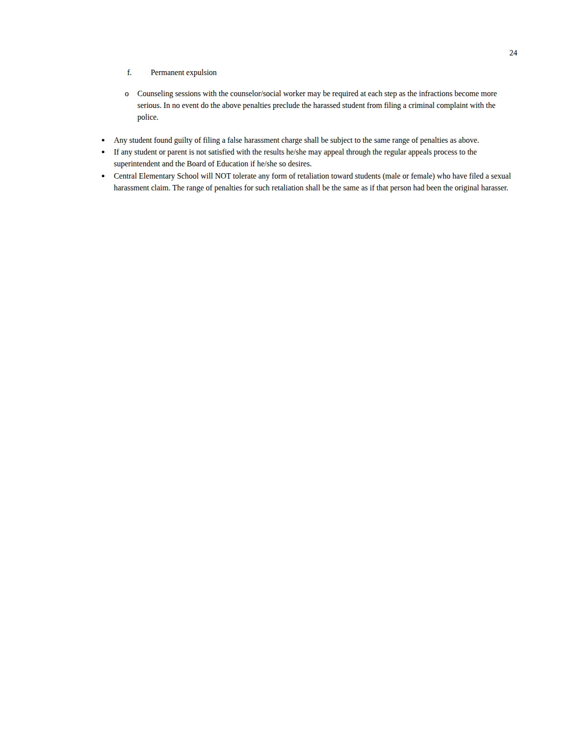24
f. Permanent expulsion
Counseling sessions with the counselor/social worker may be required at each step as the infractions become more serious. In no event do the above penalties preclude the harassed student from filing a criminal complaint with the police.
Any student found guilty of filing a false harassment charge shall be subject to the same range of penalties as above.
If any student or parent is not satisfied with the results he/she may appeal through the regular appeals process to the superintendent and the Board of Education if he/she so desires.
Central Elementary School will NOT tolerate any form of retaliation toward students (male or female) who have filed a sexual harassment claim. The range of penalties for such retaliation shall be the same as if that person had been the original harasser.